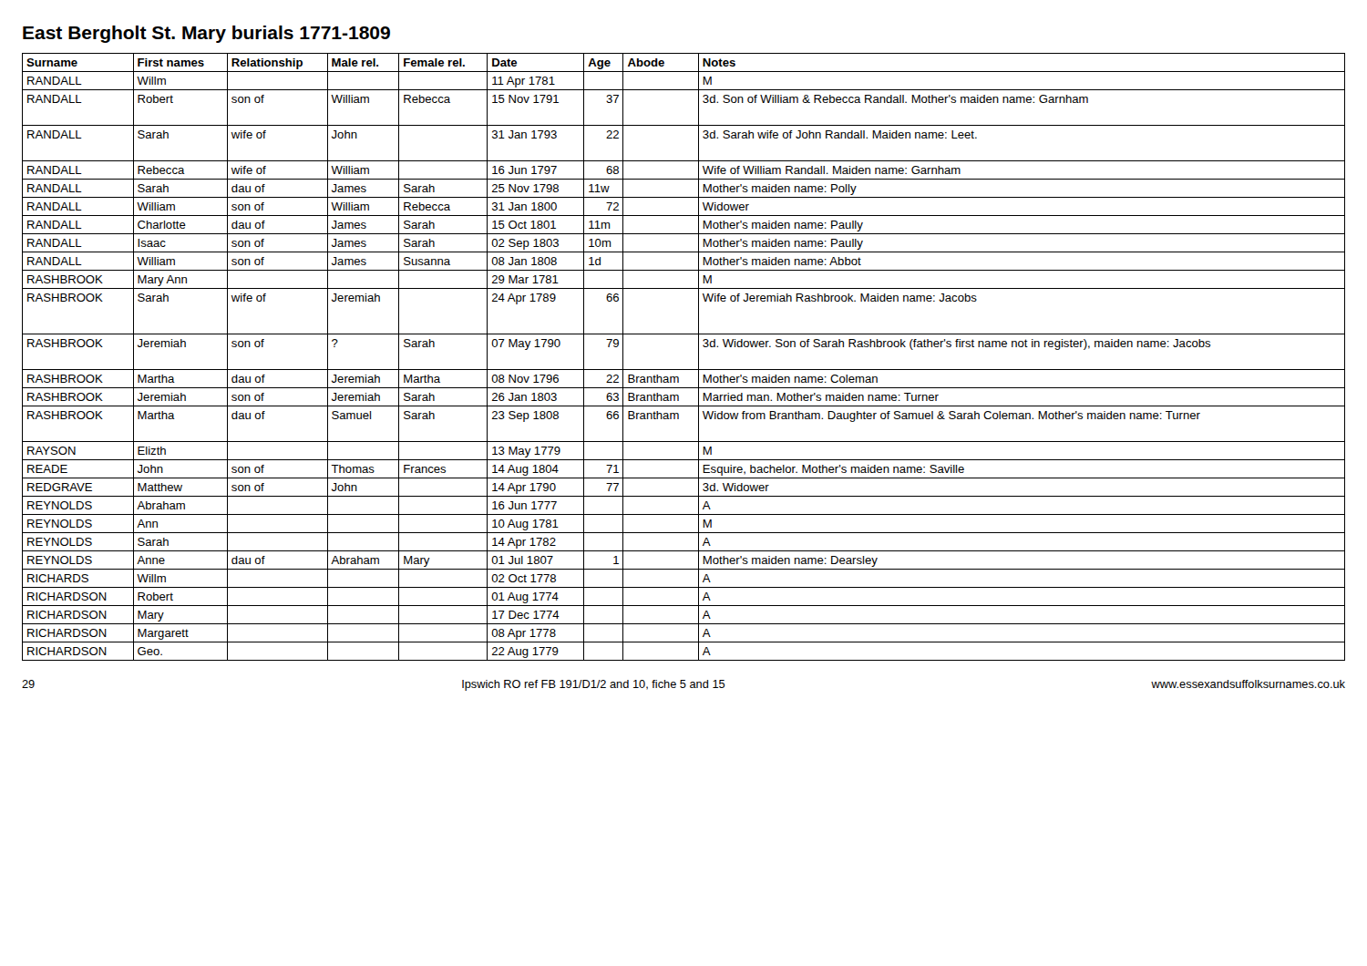East Bergholt St. Mary burials 1771-1809
| Surname | First names | Relationship | Male rel. | Female rel. | Date | Age | Abode | Notes |
| --- | --- | --- | --- | --- | --- | --- | --- | --- |
| RANDALL | Willm | | | | 11 Apr 1781 | | | M |
| RANDALL | Robert | son of | William | Rebecca | 15 Nov 1791 | 37 | | 3d. Son of William & Rebecca Randall. Mother's maiden name: Garnham |
| RANDALL | Sarah | wife of | John | | 31 Jan 1793 | 22 | | 3d. Sarah wife of John Randall. Maiden name: Leet. |
| RANDALL | Rebecca | wife of | William | | 16 Jun 1797 | 68 | | Wife of William Randall. Maiden name: Garnham |
| RANDALL | Sarah | dau of | James | Sarah | 25 Nov 1798 | 11w | | Mother's maiden name: Polly |
| RANDALL | William | son of | William | Rebecca | 31 Jan 1800 | 72 | | Widower |
| RANDALL | Charlotte | dau of | James | Sarah | 15 Oct 1801 | 11m | | Mother's maiden name: Paully |
| RANDALL | Isaac | son of | James | Sarah | 02 Sep 1803 | 10m | | Mother's maiden name: Paully |
| RANDALL | William | son of | James | Susanna | 08 Jan 1808 | 1d | | Mother's maiden name: Abbot |
| RASHBROOK | Mary Ann | | | | 29 Mar 1781 | | | M |
| RASHBROOK | Sarah | wife of | Jeremiah | | 24 Apr 1789 | 66 | | Wife of Jeremiah Rashbrook. Maiden name: Jacobs |
| RASHBROOK | Jeremiah | son of | ? | Sarah | 07 May 1790 | 79 | | 3d. Widower. Son of Sarah Rashbrook (father's first name not in register), maiden name: Jacobs |
| RASHBROOK | Martha | dau of | Jeremiah | Martha | 08 Nov 1796 | 22 | Brantham | Mother's maiden name: Coleman |
| RASHBROOK | Jeremiah | son of | Jeremiah | Sarah | 26 Jan 1803 | 63 | Brantham | Married man. Mother's maiden name: Turner |
| RASHBROOK | Martha | dau of | Samuel | Sarah | 23 Sep 1808 | 66 | Brantham | Widow from Brantham. Daughter of Samuel & Sarah Coleman. Mother's maiden name: Turner |
| RAYSON | Elizth | | | | 13 May 1779 | | | M |
| READE | John | son of | Thomas | Frances | 14 Aug 1804 | 71 | | Esquire, bachelor. Mother's maiden name: Saville |
| REDGRAVE | Matthew | son of | John | | 14 Apr 1790 | 77 | | 3d. Widower |
| REYNOLDS | Abraham | | | | 16 Jun 1777 | | | A |
| REYNOLDS | Ann | | | | 10 Aug 1781 | | | M |
| REYNOLDS | Sarah | | | | 14 Apr 1782 | | | A |
| REYNOLDS | Anne | dau of | Abraham | Mary | 01 Jul 1807 | 1 | | Mother's maiden name: Dearsley |
| RICHARDS | Willm | | | | 02 Oct 1778 | | | A |
| RICHARDSON | Robert | | | | 01 Aug 1774 | | | A |
| RICHARDSON | Mary | | | | 17 Dec 1774 | | | A |
| RICHARDSON | Margarett | | | | 08 Apr 1778 | | | A |
| RICHARDSON | Geo. | | | | 22 Aug 1779 | | | A |
29 Ipswich RO ref FB 191/D1/2 and 10, fiche 5 and 15 www.essexandsuffolksurnames.co.uk